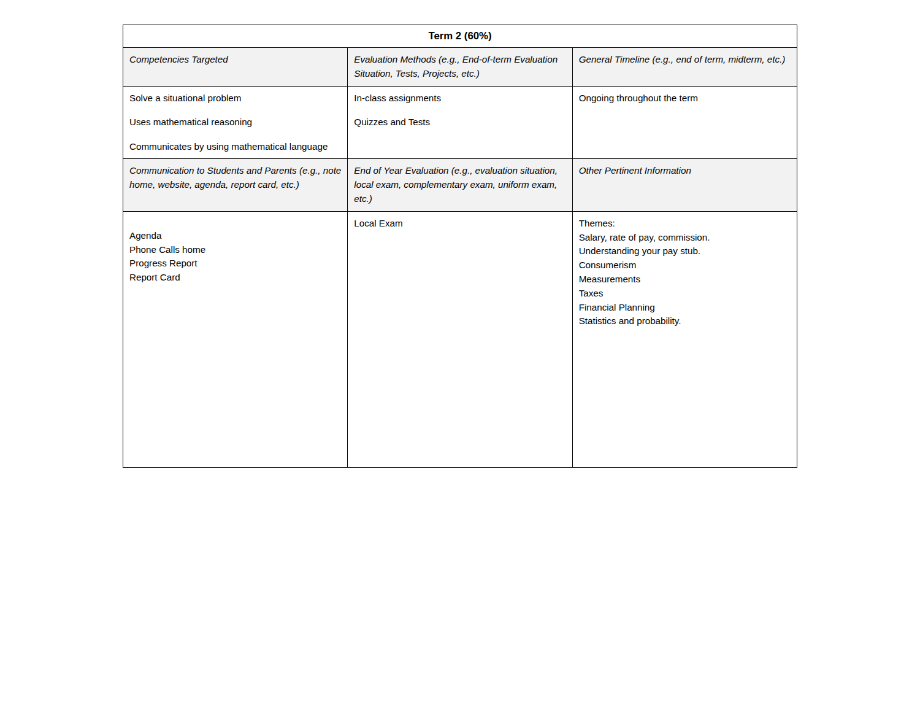Term 2 (60%)
| Competencies Targeted | Evaluation Methods (e.g., End-of-term Evaluation Situation, Tests, Projects, etc.) | General Timeline (e.g., end of term, midterm, etc.) |
| --- | --- | --- |
| Solve a situational problem Uses mathematical reasoning Communicates by using mathematical language | In-class assignments Quizzes and Tests | Ongoing throughout the term |
| Communication to Students and Parents (e.g., note home, website, agenda, report card, etc.) | End of Year Evaluation (e.g., evaluation situation, local exam, complementary exam, uniform exam, etc.) | Other Pertinent Information |
| Agenda Phone Calls home Progress Report Report Card | Local Exam | Themes: Salary, rate of pay, commission. Understanding your pay stub. Consumerism Measurements Taxes Financial Planning Statistics and probability. |